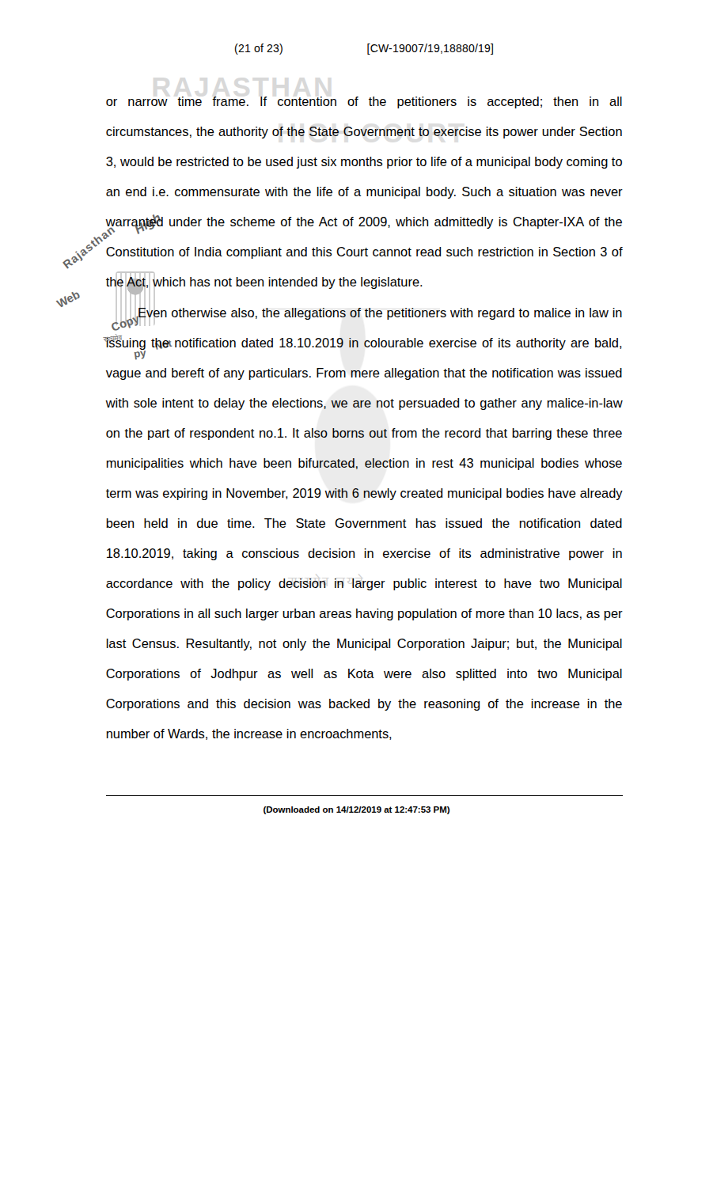(21 of 23) [CW-19007/19,18880/19]
RAJASTHAN
HIGH COURT
सत्यमेव जयते
Rajasthan
High
Web
Copy
Not
py
सत्यमेव
or narrow time frame. If contention of the petitioners is accepted; then in all circumstances, the authority of the State Government to exercise its power under Section 3, would be restricted to be used just six months prior to life of a municipal body coming to an end i.e. commensurate with the life of a municipal body. Such a situation was never warranted under the scheme of the Act of 2009, which admittedly is Chapter-IXA of the Constitution of India compliant and this Court cannot read such restriction in Section 3 of the Act, which has not been intended by the legislature.
Even otherwise also, the allegations of the petitioners with regard to malice in law in issuing the notification dated 18.10.2019 in colourable exercise of its authority are bald, vague and bereft of any particulars. From mere allegation that the notification was issued with sole intent to delay the elections, we are not persuaded to gather any malice-in-law on the part of respondent no.1. It also borns out from the record that barring these three municipalities which have been bifurcated, election in rest 43 municipal bodies whose term was expiring in November, 2019 with 6 newly created municipal bodies have already been held in due time. The State Government has issued the notification dated 18.10.2019, taking a conscious decision in exercise of its administrative power in accordance with the policy decision in larger public interest to have two Municipal Corporations in all such larger urban areas having population of more than 10 lacs, as per last Census. Resultantly, not only the Municipal Corporation Jaipur; but, the Municipal Corporations of Jodhpur as well as Kota were also splitted into two Municipal Corporations and this decision was backed by the reasoning of the increase in the number of Wards, the increase in encroachments,
(Downloaded on 14/12/2019 at 12:47:53 PM)